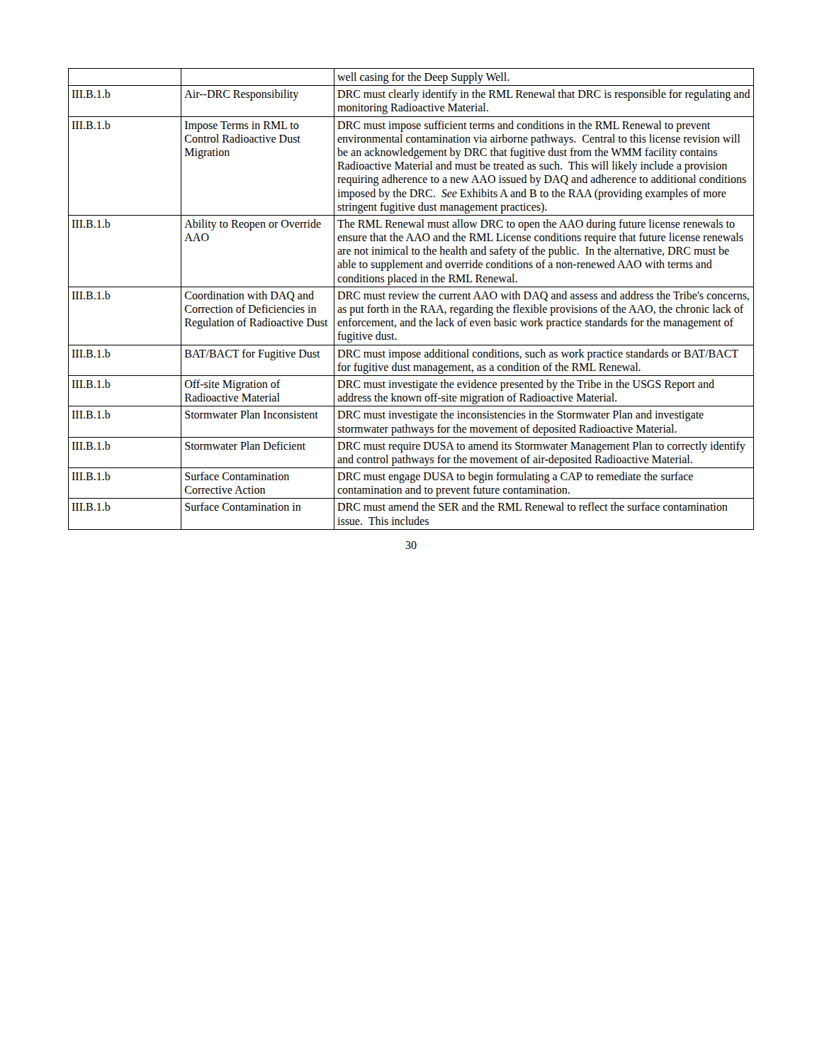| | | well casing for the Deep Supply Well. |
| III.B.1.b | Air--DRC Responsibility | DRC must clearly identify in the RML Renewal that DRC is responsible for regulating and monitoring Radioactive Material. |
| III.B.1.b | Impose Terms in RML to Control Radioactive Dust Migration | DRC must impose sufficient terms and conditions in the RML Renewal to prevent environmental contamination via airborne pathways. Central to this license revision will be an acknowledgement by DRC that fugitive dust from the WMM facility contains Radioactive Material and must be treated as such. This will likely include a provision requiring adherence to a new AAO issued by DAQ and adherence to additional conditions imposed by the DRC. See Exhibits A and B to the RAA (providing examples of more stringent fugitive dust management practices). |
| III.B.1.b | Ability to Reopen or Override AAO | The RML Renewal must allow DRC to open the AAO during future license renewals to ensure that the AAO and the RML License conditions require that future license renewals are not inimical to the health and safety of the public. In the alternative, DRC must be able to supplement and override conditions of a non-renewed AAO with terms and conditions placed in the RML Renewal. |
| III.B.1.b | Coordination with DAQ and Correction of Deficiencies in Regulation of Radioactive Dust | DRC must review the current AAO with DAQ and assess and address the Tribe's concerns, as put forth in the RAA, regarding the flexible provisions of the AAO, the chronic lack of enforcement, and the lack of even basic work practice standards for the management of fugitive dust. |
| III.B.1.b | BAT/BACT for Fugitive Dust | DRC must impose additional conditions, such as work practice standards or BAT/BACT for fugitive dust management, as a condition of the RML Renewal. |
| III.B.1.b | Off-site Migration of Radioactive Material | DRC must investigate the evidence presented by the Tribe in the USGS Report and address the known off-site migration of Radioactive Material. |
| III.B.1.b | Stormwater Plan Inconsistent | DRC must investigate the inconsistencies in the Stormwater Plan and investigate stormwater pathways for the movement of deposited Radioactive Material. |
| III.B.1.b | Stormwater Plan Deficient | DRC must require DUSA to amend its Stormwater Management Plan to correctly identify and control pathways for the movement of air-deposited Radioactive Material. |
| III.B.1.b | Surface Contamination Corrective Action | DRC must engage DUSA to begin formulating a CAP to remediate the surface contamination and to prevent future contamination. |
| III.B.1.b | Surface Contamination in | DRC must amend the SER and the RML Renewal to reflect the surface contamination issue. This includes |
30